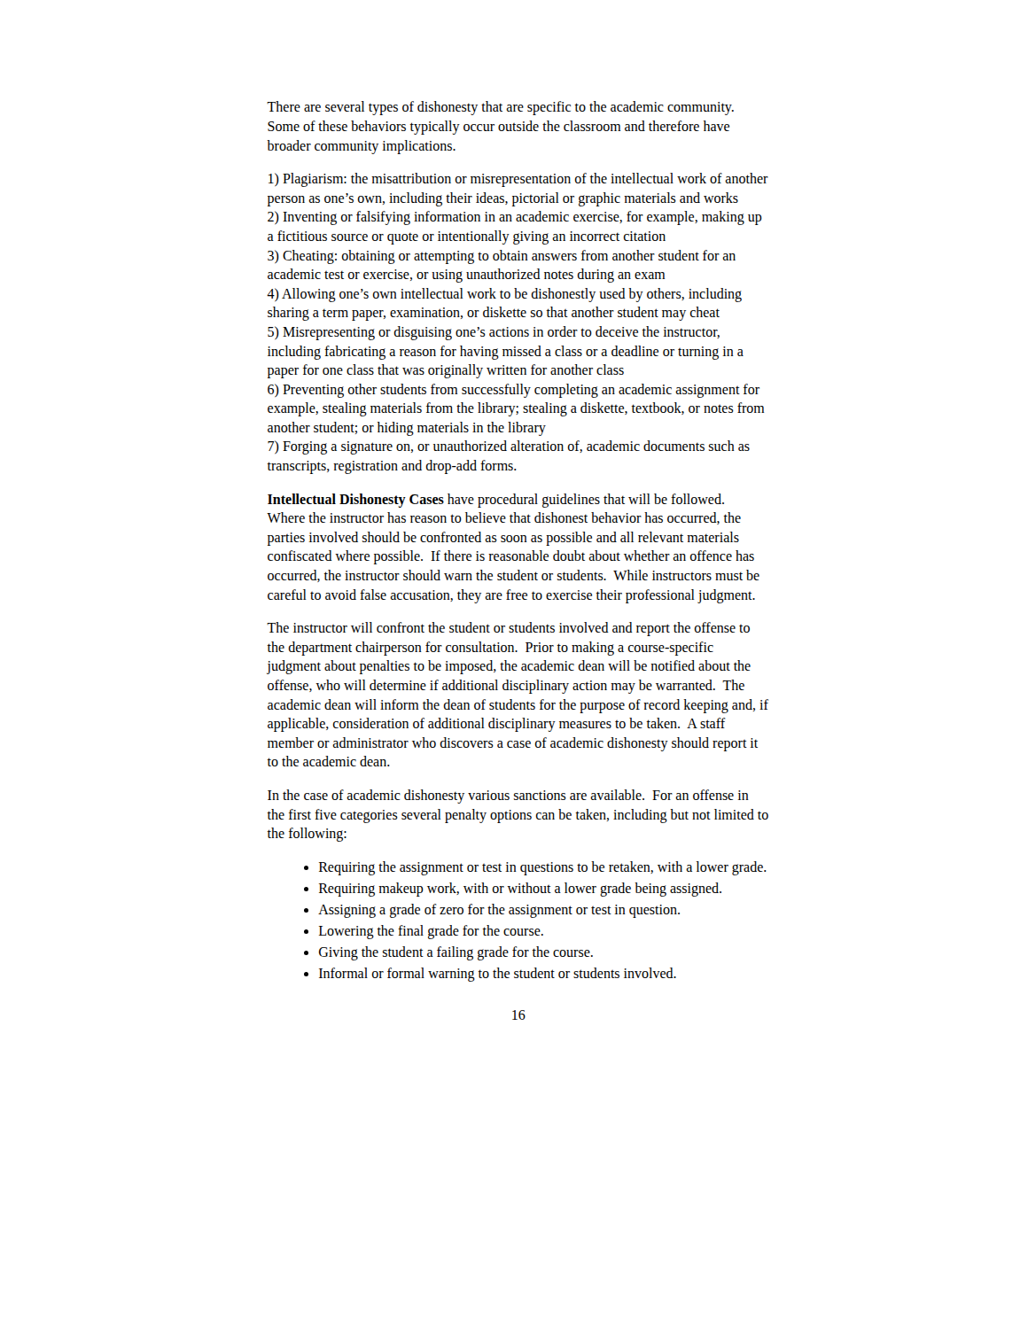There are several types of dishonesty that are specific to the academic community. Some of these behaviors typically occur outside the classroom and therefore have broader community implications.
1) Plagiarism: the misattribution or misrepresentation of the intellectual work of another person as one’s own, including their ideas, pictorial or graphic materials and works
2) Inventing or falsifying information in an academic exercise, for example, making up a fictitious source or quote or intentionally giving an incorrect citation
3) Cheating: obtaining or attempting to obtain answers from another student for an academic test or exercise, or using unauthorized notes during an exam
4) Allowing one’s own intellectual work to be dishonestly used by others, including sharing a term paper, examination, or diskette so that another student may cheat
5) Misrepresenting or disguising one’s actions in order to deceive the instructor, including fabricating a reason for having missed a class or a deadline or turning in a paper for one class that was originally written for another class
6) Preventing other students from successfully completing an academic assignment for example, stealing materials from the library; stealing a diskette, textbook, or notes from another student; or hiding materials in the library
7) Forging a signature on, or unauthorized alteration of, academic documents such as transcripts, registration and drop-add forms.
Intellectual Dishonesty Cases have procedural guidelines that will be followed. Where the instructor has reason to believe that dishonest behavior has occurred, the parties involved should be confronted as soon as possible and all relevant materials confiscated where possible. If there is reasonable doubt about whether an offence has occurred, the instructor should warn the student or students. While instructors must be careful to avoid false accusation, they are free to exercise their professional judgment.
The instructor will confront the student or students involved and report the offense to the department chairperson for consultation. Prior to making a course-specific judgment about penalties to be imposed, the academic dean will be notified about the offense, who will determine if additional disciplinary action may be warranted. The academic dean will inform the dean of students for the purpose of record keeping and, if applicable, consideration of additional disciplinary measures to be taken. A staff member or administrator who discovers a case of academic dishonesty should report it to the academic dean.
In the case of academic dishonesty various sanctions are available. For an offense in the first five categories several penalty options can be taken, including but not limited to the following:
Requiring the assignment or test in questions to be retaken, with a lower grade.
Requiring makeup work, with or without a lower grade being assigned.
Assigning a grade of zero for the assignment or test in question.
Lowering the final grade for the course.
Giving the student a failing grade for the course.
Informal or formal warning to the student or students involved.
16